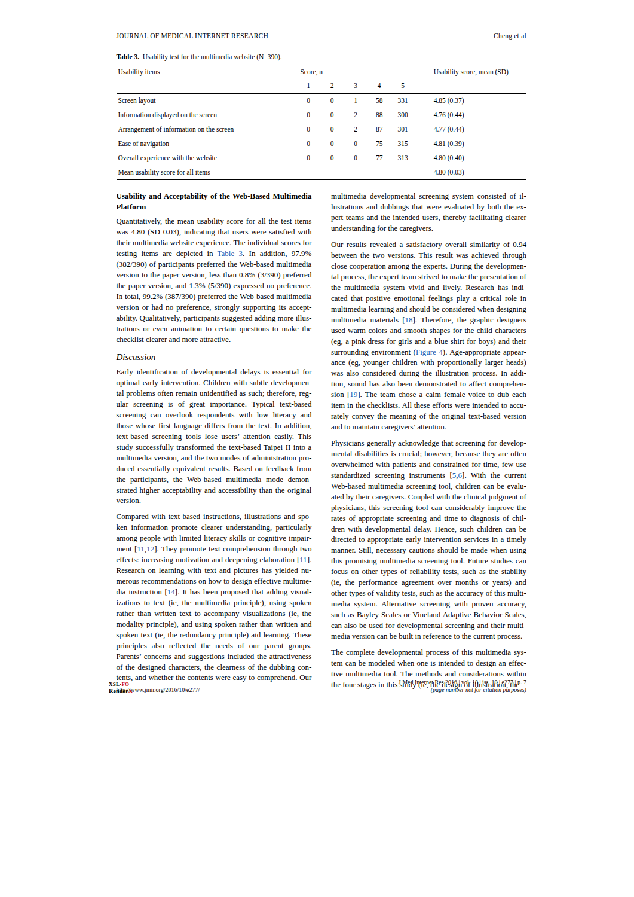Journal of Medical Internet Research
Cheng et al
Table 3. Usability test for the multimedia website (N=390).
| Usability items | Score, n | | Usability score, mean (SD) |
| --- | --- | --- | --- |
| | 1 | 2 | 3 | 4 | 5 | | |
| Screen layout | 0 | 0 | 1 | 58 | 331 | | 4.85 (0.37) |
| Information displayed on the screen | 0 | 0 | 2 | 88 | 300 | | 4.76 (0.44) |
| Arrangement of information on the screen | 0 | 0 | 2 | 87 | 301 | | 4.77 (0.44) |
| Ease of navigation | 0 | 0 | 0 | 75 | 315 | | 4.81 (0.39) |
| Overall experience with the website | 0 | 0 | 0 | 77 | 313 | | 4.80 (0.40) |
| Mean usability score for all items | | | | | | | 4.80 (0.03) |
Usability and Acceptability of the Web-Based Multimedia Platform
Quantitatively, the mean usability score for all the test items was 4.80 (SD 0.03), indicating that users were satisfied with their multimedia website experience. The individual scores for testing items are depicted in Table 3. In addition, 97.9% (382/390) of participants preferred the Web-based multimedia version to the paper version, less than 0.8% (3/390) preferred the paper version, and 1.3% (5/390) expressed no preference. In total, 99.2% (387/390) preferred the Web-based multimedia version or had no preference, strongly supporting its acceptability. Qualitatively, participants suggested adding more illustrations or even animation to certain questions to make the checklist clearer and more attractive.
Discussion
Early identification of developmental delays is essential for optimal early intervention. Children with subtle developmental problems often remain unidentified as such; therefore, regular screening is of great importance. Typical text-based screening can overlook respondents with low literacy and those whose first language differs from the text. In addition, text-based screening tools lose users’ attention easily. This study successfully transformed the text-based Taipei II into a multimedia version, and the two modes of administration produced essentially equivalent results. Based on feedback from the participants, the Web-based multimedia mode demonstrated higher acceptability and accessibility than the original version.
Compared with text-based instructions, illustrations and spoken information promote clearer understanding, particularly among people with limited literacy skills or cognitive impairment [11,12]. They promote text comprehension through two effects: increasing motivation and deepening elaboration [11]. Research on learning with text and pictures has yielded numerous recommendations on how to design effective multimedia instruction [14]. It has been proposed that adding visualizations to text (ie, the multimedia principle), using spoken rather than written text to accompany visualizations (ie, the modality principle), and using spoken rather than written and spoken text (ie, the redundancy principle) aid learning. These principles also reflected the needs of our parent groups. Parents’ concerns and suggestions included the attractiveness of the designed characters, the clearness of the dubbing contents, and whether the contents were easy to comprehend. Our multimedia developmental screening system consisted of illustrations and dubbings that were evaluated by both the expert teams and the intended users, thereby facilitating clearer understanding for the caregivers.
Our results revealed a satisfactory overall similarity of 0.94 between the two versions. This result was achieved through close cooperation among the experts. During the developmental process, the expert team strived to make the presentation of the multimedia system vivid and lively. Research has indicated that positive emotional feelings play a critical role in multimedia learning and should be considered when designing multimedia materials [18]. Therefore, the graphic designers used warm colors and smooth shapes for the child characters (eg, a pink dress for girls and a blue shirt for boys) and their surrounding environment (Figure 4). Age-appropriate appearance (eg, younger children with proportionally larger heads) was also considered during the illustration process. In addition, sound has also been demonstrated to affect comprehension [19]. The team chose a calm female voice to dub each item in the checklists. All these efforts were intended to accurately convey the meaning of the original text-based version and to maintain caregivers’ attention.
Physicians generally acknowledge that screening for developmental disabilities is crucial; however, because they are often overwhelmed with patients and constrained for time, few use standardized screening instruments [5,6]. With the current Web-based multimedia screening tool, children can be evaluated by their caregivers. Coupled with the clinical judgment of physicians, this screening tool can considerably improve the rates of appropriate screening and time to diagnosis of children with developmental delay. Hence, such children can be directed to appropriate early intervention services in a timely manner. Still, necessary cautions should be made when using this promising multimedia screening tool. Future studies can focus on other types of reliability tests, such as the stability (ie, the performance agreement over months or years) and other types of validity tests, such as the accuracy of this multimedia system. Alternative screening with proven accuracy, such as Bayley Scales or Vineland Adaptive Behavior Scales, can also be used for developmental screening and their multimedia version can be built in reference to the current process.
The complete developmental process of this multimedia system can be modeled when one is intended to design an effective multimedia tool. The methods and considerations within the four stages in this study (ie, the design of illustration, the
XSL•FO
Render X
http://www.jmir.org/2016/10/e277/
J Med Internet Res 2016 | vol. 18 | iss. 10 | e277 | p. 7
(page number not for citation purposes)